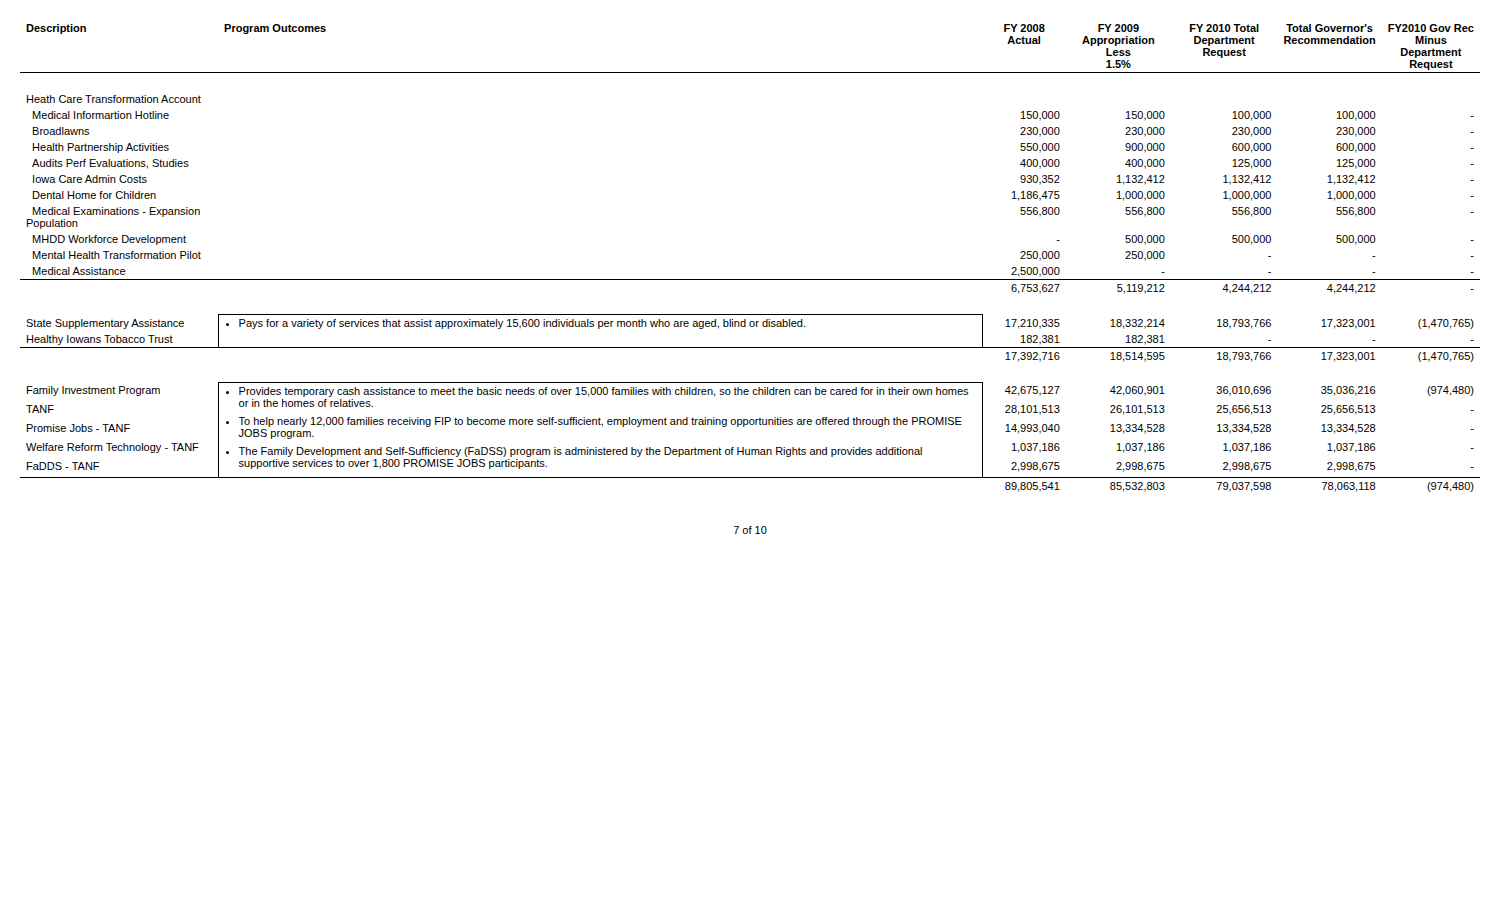| Description | Program Outcomes | FY 2008 Actual | FY 2009 Appropriation Less 1.5% | FY 2010 Total Department Request | Total Governor's Recommendation | FY2010 Gov Rec Minus Department Request |
| --- | --- | --- | --- | --- | --- | --- |
| Heath Care Transformation Account | | | | | | |
| Medical Informartion Hotline | | 150,000 | 150,000 | 100,000 | 100,000 | - |
| Broadlawns | | 230,000 | 230,000 | 230,000 | 230,000 | - |
| Health Partnership Activities | | 550,000 | 900,000 | 600,000 | 600,000 | - |
| Audits Perf Evaluations, Studies | | 400,000 | 400,000 | 125,000 | 125,000 | - |
| Iowa Care Admin Costs | | 930,352 | 1,132,412 | 1,132,412 | 1,132,412 | - |
| Dental Home for Children | | 1,186,475 | 1,000,000 | 1,000,000 | 1,000,000 | - |
| Medical Examinations - Expansion Population | | 556,800 | 556,800 | 556,800 | 556,800 | - |
| MHDD Workforce Development | | - | 500,000 | 500,000 | 500,000 | - |
| Mental Health Transformation Pilot | | 250,000 | 250,000 | - | - | - |
| Medical Assistance | | 2,500,000 | - | - | - | - |
| | | 6,753,627 | 5,119,212 | 4,244,212 | 4,244,212 | - |
| State Supplementary Assistance | Pays for a variety of services that assist approximately 15,600 individuals per month who are aged, blind or disabled. | 17,210,335 | 18,332,214 | 18,793,766 | 17,323,001 | (1,470,765) |
| Healthy Iowans Tobacco Trust | 182,381 | 182,381 | - | - | - |
| | | 17,392,716 | 18,514,595 | 18,793,766 | 17,323,001 | (1,470,765) |
| Family Investment Program | Provides temporary cash assistance to meet the basic needs of over 15,000 families with children, so the children can be cared for in their own homes or in the homes of relatives. To help nearly 12,000 families receiving FIP to become more self-sufficient, employment and training opportunities are offered through the PROMISE JOBS program. The Family Development and Self-Sufficiency (FaDSS) program is administered by the Department of Human Rights and provides additional supportive services to over 1,800 PROMISE JOBS participants. | 42,675,127 | 42,060,901 | 36,010,696 | 35,036,216 | (974,480) |
| TANF | 28,101,513 | 26,101,513 | 25,656,513 | 25,656,513 | - |
| Promise Jobs - TANF | 14,993,040 | 13,334,528 | 13,334,528 | 13,334,528 | - |
| Welfare Reform Technology - TANF | 1,037,186 | 1,037,186 | 1,037,186 | 1,037,186 | - |
| FaDDS - TANF | 2,998,675 | 2,998,675 | 2,998,675 | 2,998,675 | - |
| | | 89,805,541 | 85,532,803 | 79,037,598 | 78,063,118 | (974,480) |
7 of 10